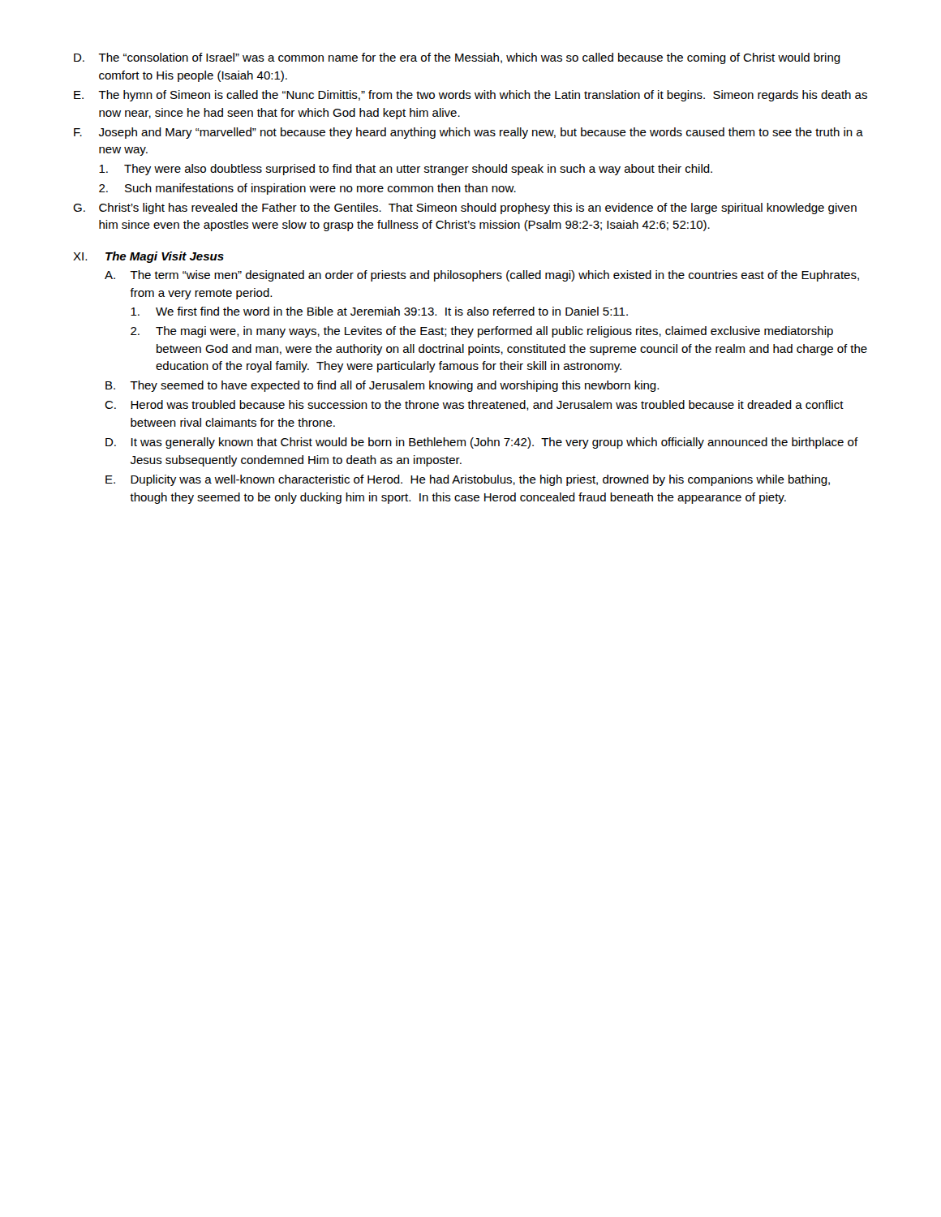D. The “consolation of Israel” was a common name for the era of the Messiah, which was so called because the coming of Christ would bring comfort to His people (Isaiah 40:1).
E. The hymn of Simeon is called the “Nunc Dimittis,” from the two words with which the Latin translation of it begins. Simeon regards his death as now near, since he had seen that for which God had kept him alive.
F. Joseph and Mary “marvelled” not because they heard anything which was really new, but because the words caused them to see the truth in a new way.
1. They were also doubtless surprised to find that an utter stranger should speak in such a way about their child.
2. Such manifestations of inspiration were no more common then than now.
G. Christ’s light has revealed the Father to the Gentiles. That Simeon should prophesy this is an evidence of the large spiritual knowledge given him since even the apostles were slow to grasp the fullness of Christ’s mission (Psalm 98:2-3; Isaiah 42:6; 52:10).
XI. The Magi Visit Jesus
A. The term “wise men” designated an order of priests and philosophers (called magi) which existed in the countries east of the Euphrates, from a very remote period.
1. We first find the word in the Bible at Jeremiah 39:13. It is also referred to in Daniel 5:11.
2. The magi were, in many ways, the Levites of the East; they performed all public religious rites, claimed exclusive mediatorship between God and man, were the authority on all doctrinal points, constituted the supreme council of the realm and had charge of the education of the royal family. They were particularly famous for their skill in astronomy.
B. They seemed to have expected to find all of Jerusalem knowing and worshiping this newborn king.
C. Herod was troubled because his succession to the throne was threatened, and Jerusalem was troubled because it dreaded a conflict between rival claimants for the throne.
D. It was generally known that Christ would be born in Bethlehem (John 7:42). The very group which officially announced the birthplace of Jesus subsequently condemned Him to death as an imposter.
E. Duplicity was a well-known characteristic of Herod. He had Aristobulus, the high priest, drowned by his companions while bathing, though they seemed to be only ducking him in sport. In this case Herod concealed fraud beneath the appearance of piety.